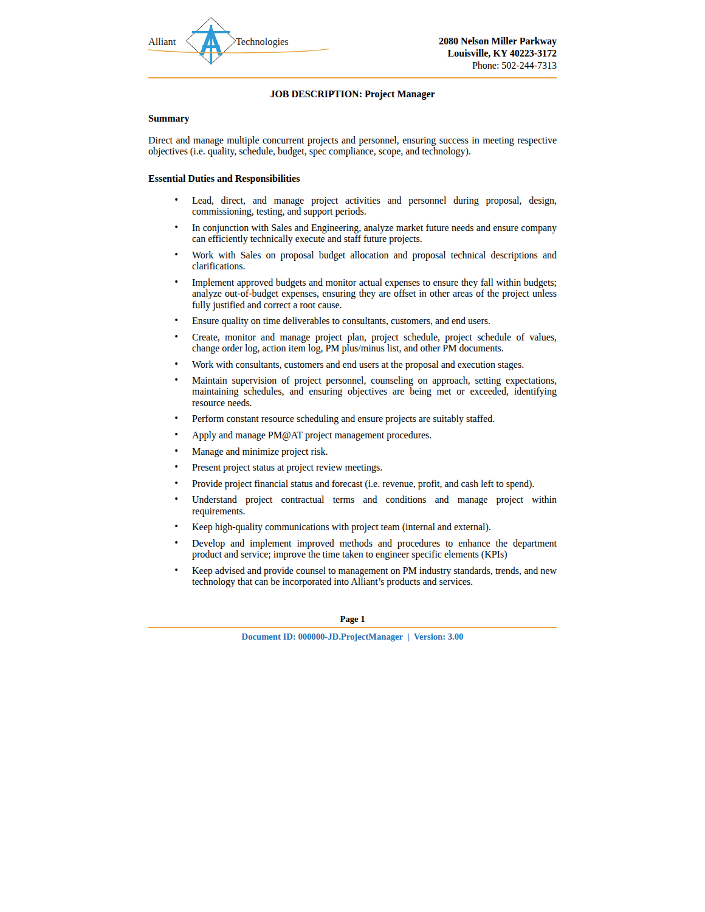Alliant Technologies
2080 Nelson Miller Parkway
Louisville, KY 40223-3172
Phone: 502-244-7313
JOB DESCRIPTION: Project Manager
Summary
Direct and manage multiple concurrent projects and personnel, ensuring success in meeting respective objectives (i.e. quality, schedule, budget, spec compliance, scope, and technology).
Essential Duties and Responsibilities
Lead, direct, and manage project activities and personnel during proposal, design, commissioning, testing, and support periods.
In conjunction with Sales and Engineering, analyze market future needs and ensure company can efficiently technically execute and staff future projects.
Work with Sales on proposal budget allocation and proposal technical descriptions and clarifications.
Implement approved budgets and monitor actual expenses to ensure they fall within budgets; analyze out-of-budget expenses, ensuring they are offset in other areas of the project unless fully justified and correct a root cause.
Ensure quality on time deliverables to consultants, customers, and end users.
Create, monitor and manage project plan, project schedule, project schedule of values, change order log, action item log, PM plus/minus list, and other PM documents.
Work with consultants, customers and end users at the proposal and execution stages.
Maintain supervision of project personnel, counseling on approach, setting expectations, maintaining schedules, and ensuring objectives are being met or exceeded, identifying resource needs.
Perform constant resource scheduling and ensure projects are suitably staffed.
Apply and manage PM@AT project management procedures.
Manage and minimize project risk.
Present project status at project review meetings.
Provide project financial status and forecast (i.e. revenue, profit, and cash left to spend).
Understand project contractual terms and conditions and manage project within requirements.
Keep high-quality communications with project team (internal and external).
Develop and implement improved methods and procedures to enhance the department product and service; improve the time taken to engineer specific elements (KPIs)
Keep advised and provide counsel to management on PM industry standards, trends, and new technology that can be incorporated into Alliant’s products and services.
Page 1
Document ID: 000000-JD.ProjectManager | Version: 3.00